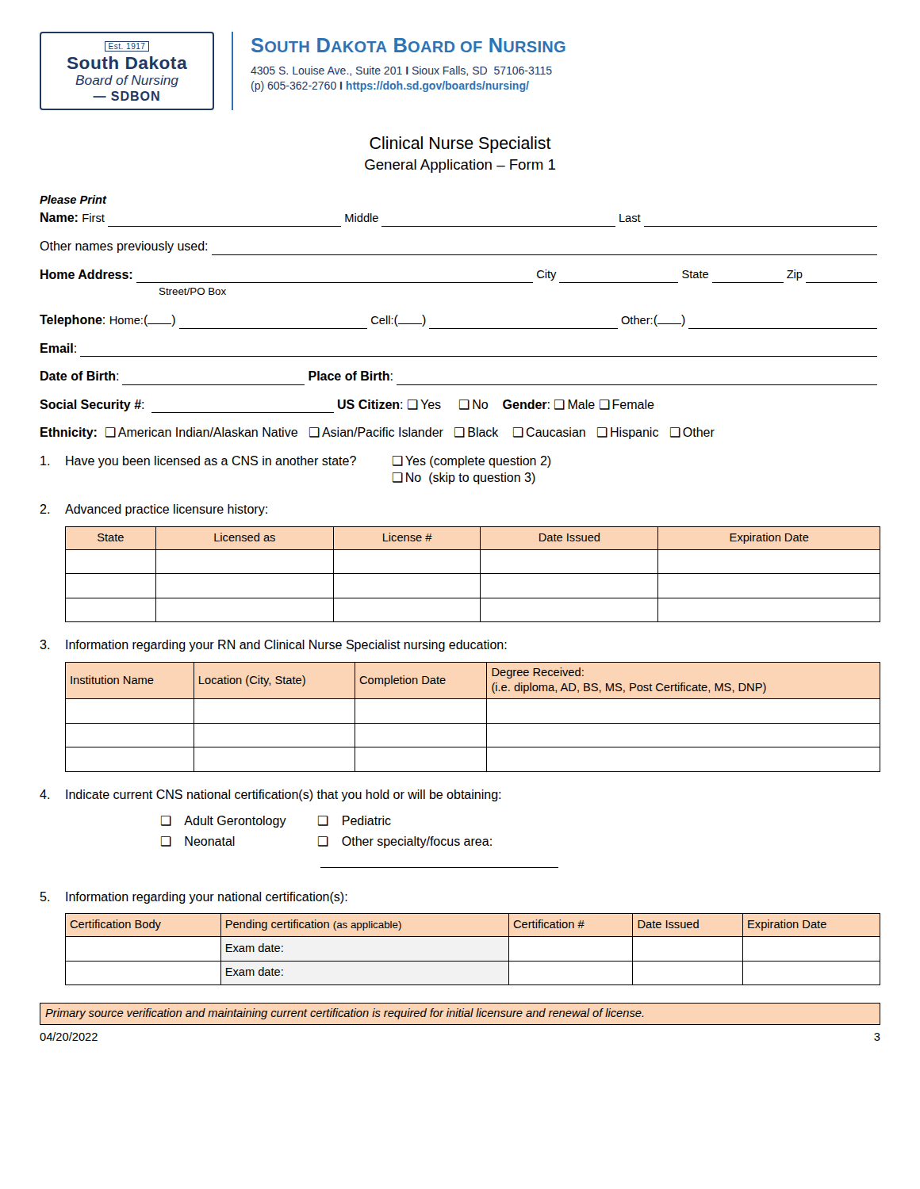Est. 1917
South Dakota
Board of Nursing
— SDBON
SOUTH DAKOTA BOARD OF NURSING
4305 S. Louise Ave., Suite 201 I Sioux Falls, SD 57106-3115
(p) 605-362-2760 I https://doh.sd.gov/boards/nursing/
Clinical Nurse Specialist
General Application – Form 1
Please Print
Name: First Middle Last
Other names previously used:
Home Address: City State Zip
Street/PO Box
Telephone: Home: ( ) Cell: ( ) Other: ( )
Email:
Date of Birth: Place of Birth:
Social Security #: US Citizen: ❑Yes ❑No Gender: ❑Male ❑Female
Ethnicity: ❑American Indian/Alaskan Native ❑Asian/Pacific Islander ❑Black ❑Caucasian ❑Hispanic ❑Other
Have you been licensed as a CNS in another state?
❑Yes (complete question 2)
❑No (skip to question 3)
Advanced practice licensure history:
| State | Licensed as | License # | Date Issued | Expiration Date |
| --- | --- | --- | --- | --- |
Information regarding your RN and Clinical Nurse Specialist nursing education:
| Institution Name | Location (City, State) | Completion Date | Degree Received: (i.e. diploma, AD, BS, MS, Post Certificate, MS, DNP) |
| --- | --- | --- | --- |
Indicate current CNS national certification(s) that you hold or will be obtaining:
| ❑ Adult Gerontology | ❑ Pediatric |
| ❑ Neonatal | ❑ Other specialty/focus area: |
Information regarding your national certification(s):
| Certification Body | Pending certification (as applicable) | Certification # | Date Issued | Expiration Date |
| --- | --- | --- | --- | --- |
| | Exam date: | | | |
| | Exam date: | | | |
Primary source verification and maintaining current certification is required for initial licensure and renewal of license.
04/20/2022 3